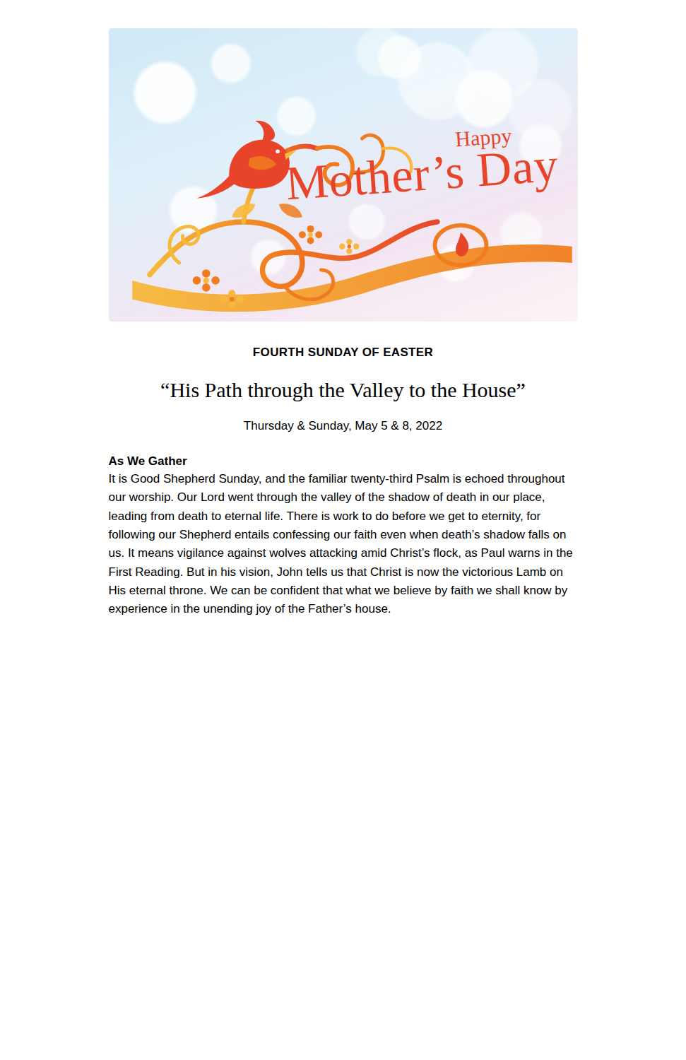Happy Mother’s Day
FOURTH SUNDAY OF EASTER
“His Path through the Valley to the House”
Thursday & Sunday, May 5 & 8, 2022
As We Gather
It is Good Shepherd Sunday, and the familiar twenty-third Psalm is echoed throughout our worship. Our Lord went through the valley of the shadow of death in our place, leading from death to eternal life. There is work to do before we get to eternity, for following our Shepherd entails confessing our faith even when death’s shadow falls on us. It means vigilance against wolves attacking amid Christ’s flock, as Paul warns in the First Reading. But in his vision, John tells us that Christ is now the victorious Lamb on His eternal throne. We can be confident that what we believe by faith we shall know by experience in the unending joy of the Father’s house.